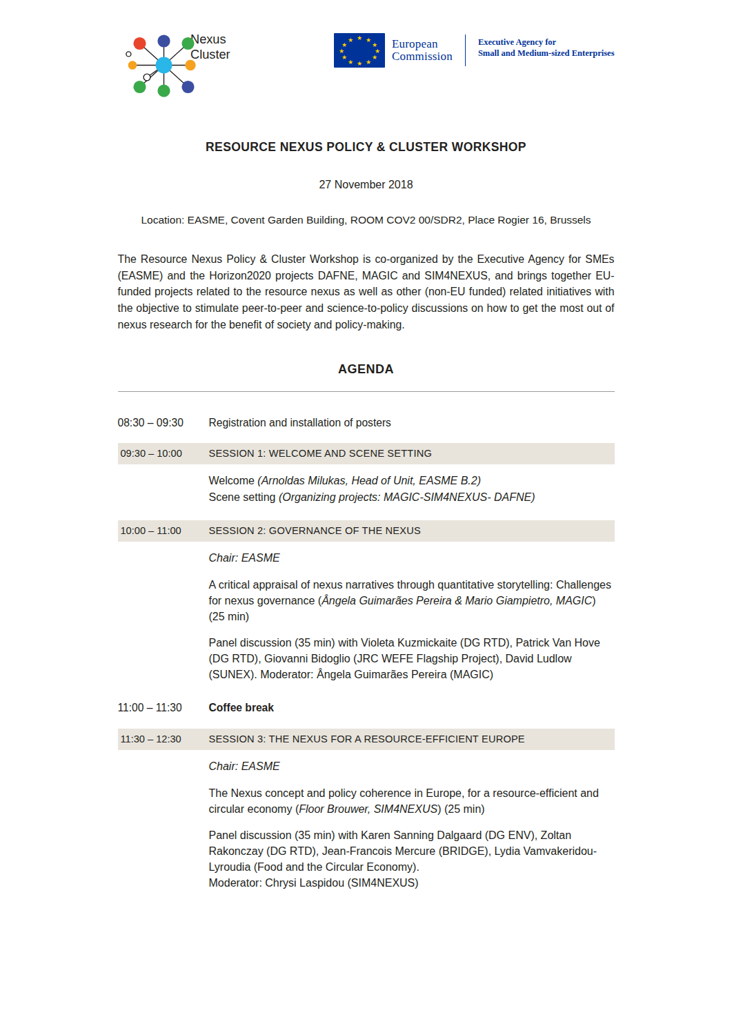Nexus Cluster
★ ★ ★ ★ ★ ★ ★ ★ ★ ★ ★ ★
European Commission
Executive Agency for
Small and Medium-sized Enterprises
RESOURCE NEXUS POLICY & CLUSTER WORKSHOP
27 November 2018
Location: EASME, Covent Garden Building, ROOM COV2 00/SDR2, Place Rogier 16, Brussels
The Resource Nexus Policy & Cluster Workshop is co-organized by the Executive Agency for SMEs (EASME) and the Horizon2020 projects DAFNE, MAGIC and SIM4NEXUS, and brings together EU-funded projects related to the resource nexus as well as other (non-EU funded) related initiatives with the objective to stimulate peer-to-peer and science-to-policy discussions on how to get the most out of nexus research for the benefit of society and policy-making.
AGENDA
08:30 – 09:30
Registration and installation of posters
09:30 – 10:00
SESSION 1: WELCOME AND SCENE SETTING
Welcome (Arnoldas Milukas, Head of Unit, EASME B.2)
Scene setting (Organizing projects: MAGIC-SIM4NEXUS- DAFNE)
10:00 – 11:00
SESSION 2: GOVERNANCE OF THE NEXUS
Chair: EASME
A critical appraisal of nexus narratives through quantitative storytelling: Challenges for nexus governance (Ângela Guimarães Pereira & Mario Giampietro, MAGIC) (25 min)
Panel discussion (35 min) with Violeta Kuzmickaite (DG RTD), Patrick Van Hove (DG RTD), Giovanni Bidoglio (JRC WEFE Flagship Project), David Ludlow (SUNEX). Moderator: Ângela Guimarães Pereira (MAGIC)
11:00 – 11:30
Coffee break
11:30 – 12:30
SESSION 3: THE NEXUS FOR A RESOURCE-EFFICIENT EUROPE
Chair: EASME
The Nexus concept and policy coherence in Europe, for a resource-efficient and circular economy (Floor Brouwer, SIM4NEXUS) (25 min)
Panel discussion (35 min) with Karen Sanning Dalgaard (DG ENV), Zoltan Rakonczay (DG RTD), Jean-Francois Mercure (BRIDGE), Lydia Vamvakeridou-Lyroudia (Food and the Circular Economy).
Moderator: Chrysi Laspidou (SIM4NEXUS)